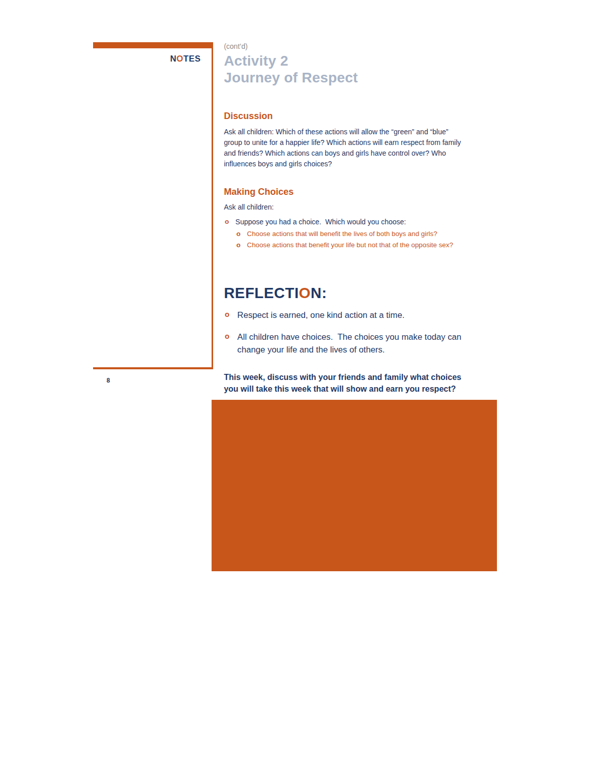NOTES
8
(cont’d)
Activity 2
Journey of Respect
Discussion
Ask all children: Which of these actions will allow the “green” and “blue” group to unite for a happier life? Which actions will earn respect from family and friends? Which actions can boys and girls have control over? Who influences boys and girls choices?
Making Choices
Ask all children:
Suppose you had a choice. Which would you choose:
Choose actions that will benefit the lives of both boys and girls?
Choose actions that benefit your life but not that of the opposite sex?
REFLECTION:
Respect is earned, one kind action at a time.
All children have choices. The choices you make today can change your life and the lives of others.
This week, discuss with your friends and family what choices you will take this week that will show and earn you respect?